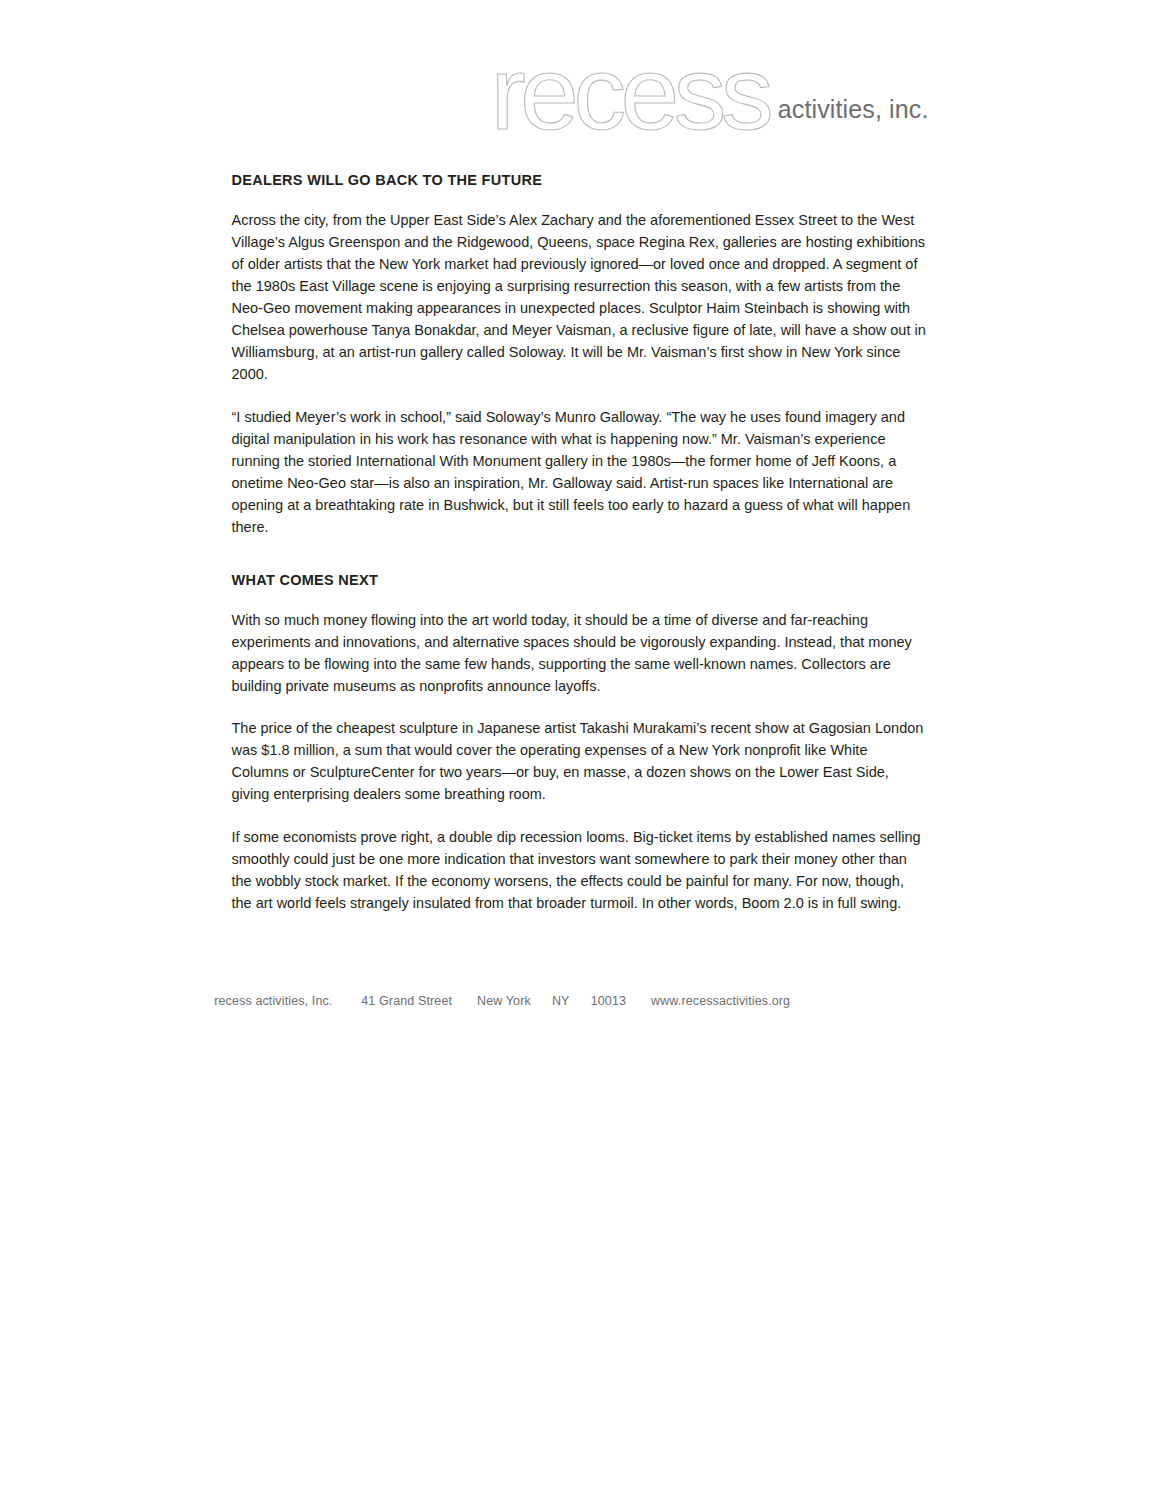recess
activities, inc.
DEALERS WILL GO BACK TO THE FUTURE
Across the city, from the Upper East Side’s Alex Zachary and the aforementioned Essex Street to the West Village’s Algus Greenspon and the Ridgewood, Queens, space Regina Rex, galleries are hosting exhibitions of older artists that the New York market had previously ignored—or loved once and dropped. A segment of the 1980s East Village scene is enjoying a surprising resurrection this season, with a few artists from the Neo-Geo movement making appearances in unexpected places. Sculptor Haim Steinbach is showing with Chelsea powerhouse Tanya Bonakdar, and Meyer Vaisman, a reclusive figure of late, will have a show out in Williamsburg, at an artist-run gallery called Soloway. It will be Mr. Vaisman’s first show in New York since 2000.
“I studied Meyer’s work in school,” said Soloway’s Munro Galloway. “The way he uses found imagery and digital manipulation in his work has resonance with what is happening now.” Mr. Vaisman’s experience running the storied International With Monument gallery in the 1980s—the former home of Jeff Koons, a onetime Neo-Geo star—is also an inspiration, Mr. Galloway said. Artist-run spaces like International are opening at a breathtaking rate in Bushwick, but it still feels too early to hazard a guess of what will happen there.
WHAT COMES NEXT
With so much money flowing into the art world today, it should be a time of diverse and far-reaching experiments and innovations, and alternative spaces should be vigorously expanding. Instead, that money appears to be flowing into the same few hands, supporting the same well-known names. Collectors are building private museums as nonprofits announce layoffs.
The price of the cheapest sculpture in Japanese artist Takashi Murakami’s recent show at Gagosian London was $1.8 million, a sum that would cover the operating expenses of a New York nonprofit like White Columns or SculptureCenter for two years—or buy, en masse, a dozen shows on the Lower East Side, giving enterprising dealers some breathing room.
If some economists prove right, a double dip recession looms. Big-ticket items by established names selling smoothly could just be one more indication that investors want somewhere to park their money other than the wobbly stock market. If the economy worsens, the effects could be painful for many. For now, though, the art world feels strangely insulated from that broader turmoil. In other words, Boom 2.0 is in full swing.
recess activities, Inc. 41 Grand Street New York NY 10013 www.recessactivities.org